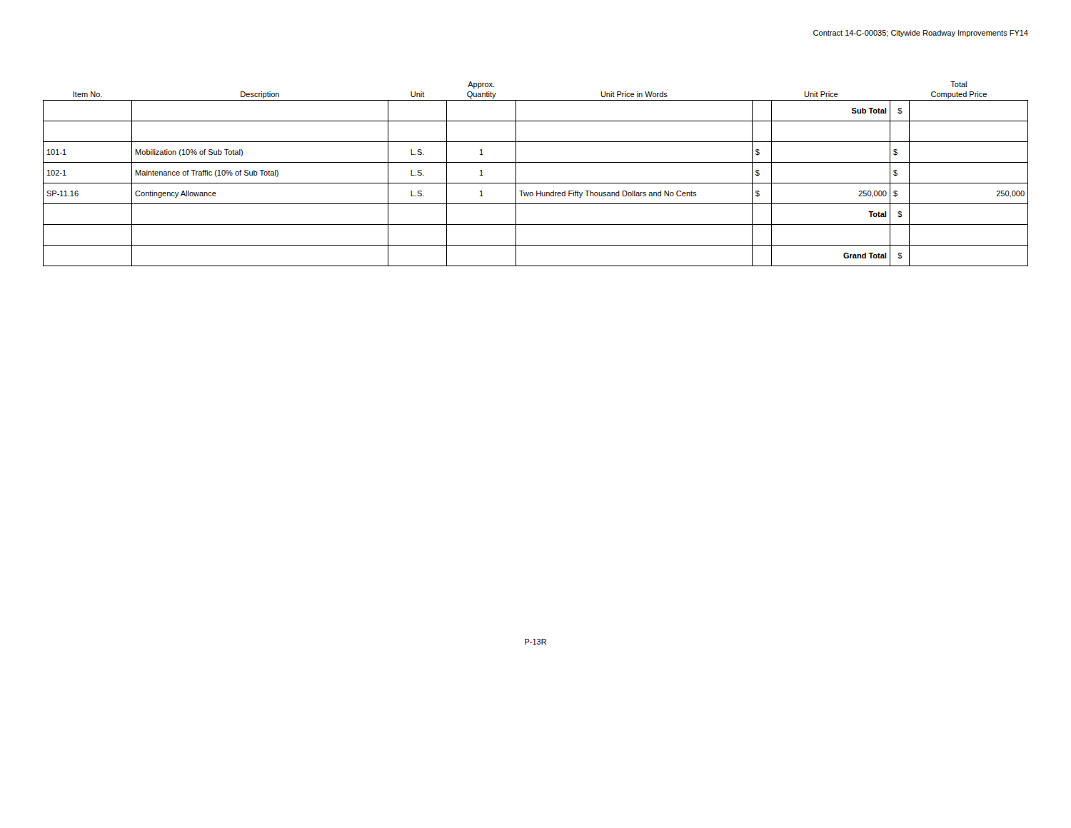Contract 14-C-00035; Citywide Roadway Improvements FY14
| | | | Approx. | | | Total |
| --- | --- | --- | --- | --- | --- | --- |
| Item No. | Description | Unit | Quantity | Unit Price in Words | Unit Price | Computed Price |
| | | | | | | Sub Total | $ | |
| 101-1 | Mobilization (10% of Sub Total) | L.S. | 1 | | $ | | $ | |
| 102-1 | Maintenance of Traffic (10% of Sub Total) | L.S. | 1 | | $ | | $ | |
| SP-11.16 | Contingency Allowance | L.S. | 1 | Two Hundred Fifty Thousand Dollars and No Cents | $ | 250,000 | $ | 250,000 |
| | | | | | | Total | $ | |
| | | | | | | Grand Total | $ | |
P-13R